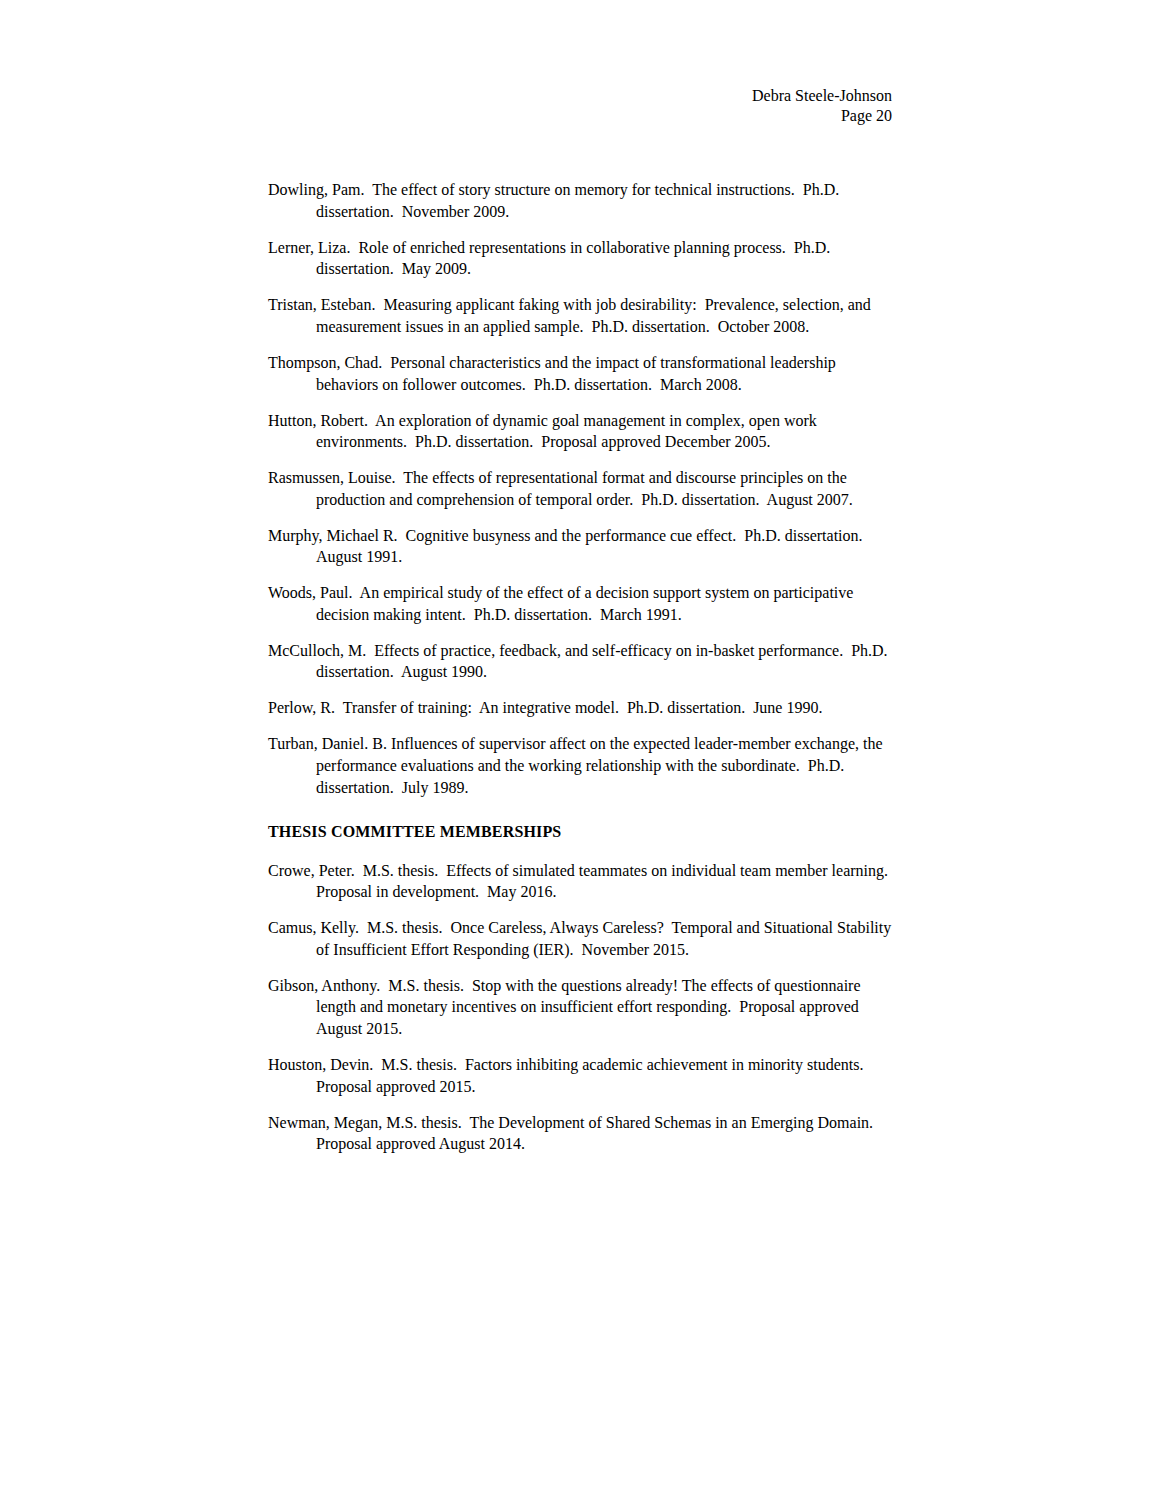Debra Steele-Johnson Page 20
Dowling, Pam. The effect of story structure on memory for technical instructions. Ph.D. dissertation. November 2009.
Lerner, Liza. Role of enriched representations in collaborative planning process. Ph.D. dissertation. May 2009.
Tristan, Esteban. Measuring applicant faking with job desirability: Prevalence, selection, and measurement issues in an applied sample. Ph.D. dissertation. October 2008.
Thompson, Chad. Personal characteristics and the impact of transformational leadership behaviors on follower outcomes. Ph.D. dissertation. March 2008.
Hutton, Robert. An exploration of dynamic goal management in complex, open work environments. Ph.D. dissertation. Proposal approved December 2005.
Rasmussen, Louise. The effects of representational format and discourse principles on the production and comprehension of temporal order. Ph.D. dissertation. August 2007.
Murphy, Michael R. Cognitive busyness and the performance cue effect. Ph.D. dissertation. August 1991.
Woods, Paul. An empirical study of the effect of a decision support system on participative decision making intent. Ph.D. dissertation. March 1991.
McCulloch, M. Effects of practice, feedback, and self-efficacy on in-basket performance. Ph.D. dissertation. August 1990.
Perlow, R. Transfer of training: An integrative model. Ph.D. dissertation. June 1990.
Turban, Daniel. B. Influences of supervisor affect on the expected leader-member exchange, the performance evaluations and the working relationship with the subordinate. Ph.D. dissertation. July 1989.
THESIS COMMITTEE MEMBERSHIPS
Crowe, Peter. M.S. thesis. Effects of simulated teammates on individual team member learning. Proposal in development. May 2016.
Camus, Kelly. M.S. thesis. Once Careless, Always Careless? Temporal and Situational Stability of Insufficient Effort Responding (IER). November 2015.
Gibson, Anthony. M.S. thesis. Stop with the questions already! The effects of questionnaire length and monetary incentives on insufficient effort responding. Proposal approved August 2015.
Houston, Devin. M.S. thesis. Factors inhibiting academic achievement in minority students. Proposal approved 2015.
Newman, Megan, M.S. thesis. The Development of Shared Schemas in an Emerging Domain. Proposal approved August 2014.